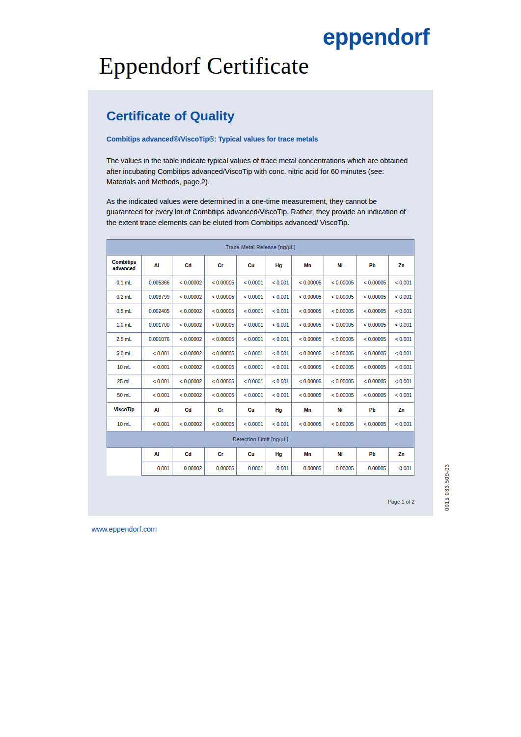eppendorf
Eppendorf Certificate
Certificate of Quality
Combitips advanced®/ViscoTip®: Typical values for trace metals
The values in the table indicate typical values of trace metal concentrations which are obtained after incubating Combitips advanced/ViscoTip with conc. nitric acid for 60 minutes (see: Materials and Methods, page 2).
As the indicated values were determined in a one-time measurement, they cannot be guaranteed for every lot of Combitips advanced/ViscoTip. Rather, they provide an indication of the extent trace elements can be eluted from Combitips advanced/ ViscoTip.
| Trace Metal Release [ng/µL] |
| Combitips advanced | Al | Cd | Cr | Cu | Hg | Mn | Ni | Pb | Zn |
| 0.1 mL | 0.005366 | < 0.00002 | < 0.00005 | < 0.0001 | < 0.001 | < 0.00005 | < 0.00005 | < 0.00005 | < 0.001 |
| 0.2 mL | 0.003799 | < 0.00002 | < 0.00005 | < 0.0001 | < 0.001 | < 0.00005 | < 0.00005 | < 0.00005 | < 0.001 |
| 0.5 mL | 0.002405 | < 0.00002 | < 0.00005 | < 0.0001 | < 0.001 | < 0.00005 | < 0.00005 | < 0.00005 | < 0.001 |
| 1.0 mL | 0.001700 | < 0.00002 | < 0.00005 | < 0.0001 | < 0.001 | < 0.00005 | < 0.00005 | < 0.00005 | < 0.001 |
| 2.5 mL | 0.001076 | < 0.00002 | < 0.00005 | < 0.0001 | < 0.001 | < 0.00005 | < 0.00005 | < 0.00005 | < 0.001 |
| 5.0 mL | < 0.001 | < 0.00002 | < 0.00005 | < 0.0001 | < 0.001 | < 0.00005 | < 0.00005 | < 0.00005 | < 0.001 |
| 10 mL | < 0.001 | < 0.00002 | < 0.00005 | < 0.0001 | < 0.001 | < 0.00005 | < 0.00005 | < 0.00005 | < 0.001 |
| 25 mL | < 0.001 | < 0.00002 | < 0.00005 | < 0.0001 | < 0.001 | < 0.00005 | < 0.00005 | < 0.00005 | < 0.001 |
| 50 mL | < 0.001 | < 0.00002 | < 0.00005 | < 0.0001 | < 0.001 | < 0.00005 | < 0.00005 | < 0.00005 | < 0.001 |
| ViscoTip | Al | Cd | Cr | Cu | Hg | Mn | Ni | Pb | Zn |
| 10 mL | < 0.001 | < 0.00002 | < 0.00005 | < 0.0001 | < 0.001 | < 0.00005 | < 0.00005 | < 0.00005 | < 0.001 |
| Detection Limit [ng/µL] |
| | Al | Cd | Cr | Cu | Hg | Mn | Ni | Pb | Zn |
| | 0.001 | 0.00002 | 0.00005 | 0.0001 | 0.001 | 0.00005 | 0.00005 | 0.00005 | 0.001 |
Page 1 of 2
0015 033.509-03
www.eppendorf.com